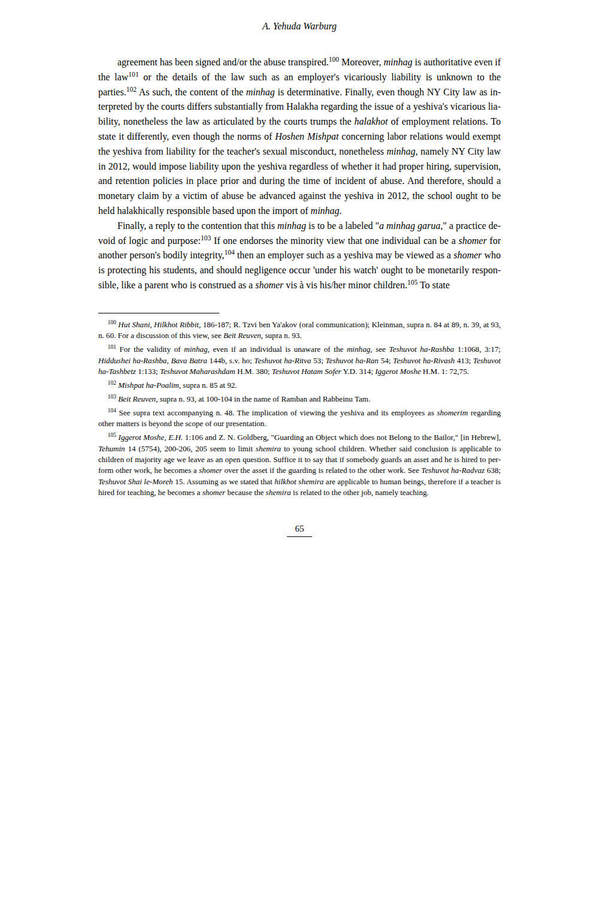A. Yehuda Warburg
agreement has been signed and/or the abuse transpired.100 Moreover, minhag is authoritative even if the law101 or the details of the law such as an employer's vicariously liability is unknown to the parties.102 As such, the content of the minhag is determinative. Finally, even though NY City law as interpreted by the courts differs substantially from Halakha regarding the issue of a yeshiva's vicarious liability, nonetheless the law as articulated by the courts trumps the halakhot of employment relations. To state it differently, even though the norms of Hoshen Mishpat concerning labor relations would exempt the yeshiva from liability for the teacher's sexual misconduct, nonetheless minhag, namely NY City law in 2012, would impose liability upon the yeshiva regardless of whether it had proper hiring, supervision, and retention policies in place prior and during the time of incident of abuse. And therefore, should a monetary claim by a victim of abuse be advanced against the yeshiva in 2012, the school ought to be held halakhically responsible based upon the import of minhag.
Finally, a reply to the contention that this minhag is to be a labeled "a minhag garua," a practice devoid of logic and purpose:103 If one endorses the minority view that one individual can be a shomer for another person's bodily integrity,104 then an employer such as a yeshiva may be viewed as a shomer who is protecting his students, and should negligence occur 'under his watch' ought to be monetarily responsible, like a parent who is construed as a shomer vis à vis his/her minor children.105 To state
100 Hut Shani, Hilkhot Ribbit, 186-187; R. Tzvi ben Ya'akov (oral communication); Kleinman, supra n. 84 at 89, n. 39, at 93, n. 60. For a discussion of this view, see Beit Reuven, supra n. 93.
101 For the validity of minhag, even if an individual is unaware of the minhag, see Teshuvot ha-Rashba 1:1068, 3:17; Hiddushei ha-Rashba, Bava Batra 144b, s.v. ho; Teshuvot ha-Ritva 53; Teshuvot ha-Ran 54; Teshuvot ha-Rivash 413; Teshuvot ha-Tashbetz 1:133; Teshuvot Maharashdam H.M. 380; Teshuvot Hatam Sofer Y.D. 314; Iggerot Moshe H.M. 1: 72,75.
102 Mishpat ha-Poalim, supra n. 85 at 92.
103 Beit Reuven, supra n. 93, at 100-104 in the name of Ramban and Rabbeinu Tam.
104 See supra text accompanying n. 48. The implication of viewing the yeshiva and its employees as shomerim regarding other matters is beyond the scope of our presentation.
105 Iggerot Moshe, E.H. 1:106 and Z. N. Goldberg, "Guarding an Object which does not Belong to the Bailor," [in Hebrew], Tehumin 14 (5754), 200-206, 205 seem to limit shemira to young school children. Whether said conclusion is applicable to children of majority age we leave as an open question. Suffice it to say that if somebody guards an asset and he is hired to perform other work, he becomes a shomer over the asset if the guarding is related to the other work. See Teshuvot ha-Radvaz 638; Teshuvot Shai le-Moreh 15. Assuming as we stated that hilkhot shemira are applicable to human beings, therefore if a teacher is hired for teaching, he becomes a shomer because the shemira is related to the other job, namely teaching.
65